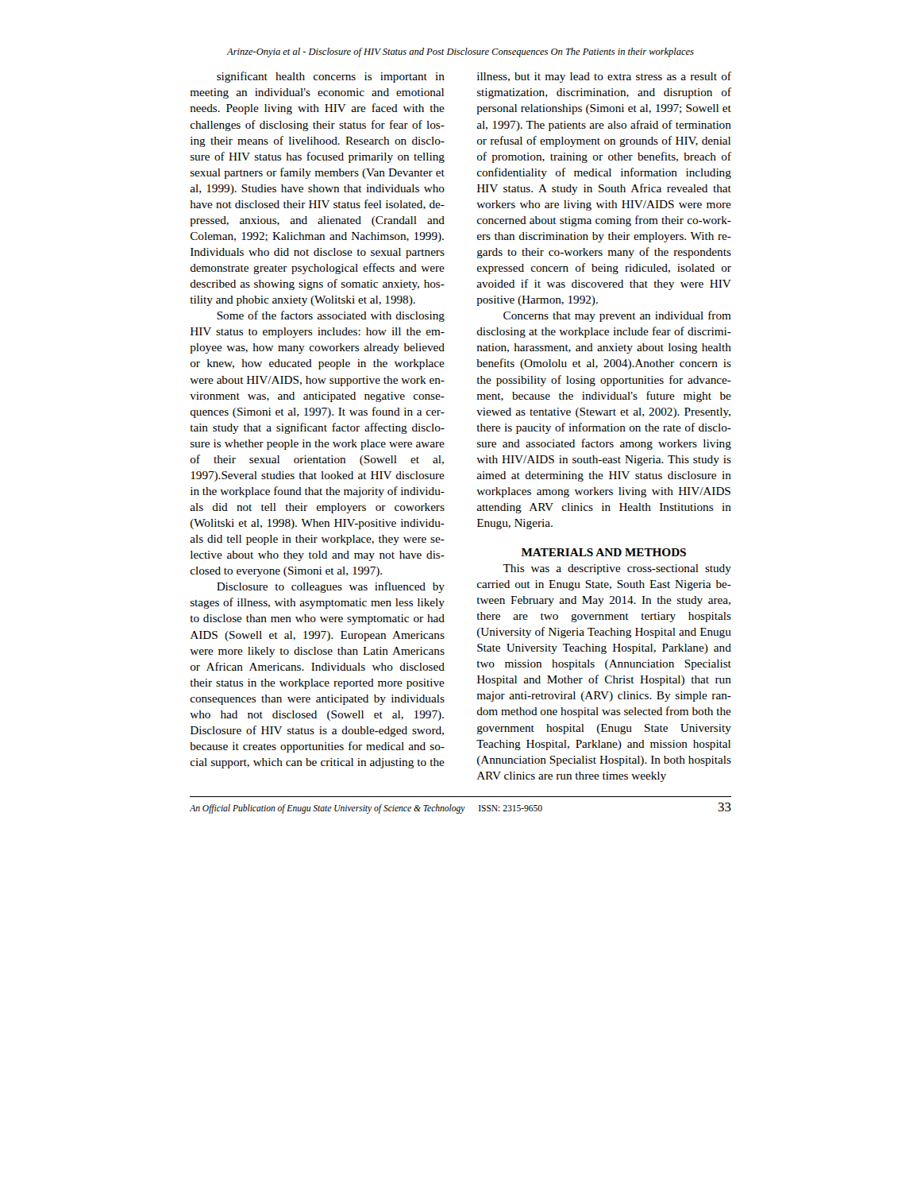Arinze-Onyia et al - Disclosure of HIV Status and Post Disclosure Consequences On The Patients in their workplaces
significant health concerns is important in meeting an individual's economic and emotional needs. People living with HIV are faced with the challenges of disclosing their status for fear of losing their means of livelihood. Research on disclosure of HIV status has focused primarily on telling sexual partners or family members (Van Devanter et al, 1999). Studies have shown that individuals who have not disclosed their HIV status feel isolated, depressed, anxious, and alienated (Crandall and Coleman, 1992; Kalichman and Nachimson, 1999). Individuals who did not disclose to sexual partners demonstrate greater psychological effects and were described as showing signs of somatic anxiety, hostility and phobic anxiety (Wolitski et al, 1998).
Some of the factors associated with disclosing HIV status to employers includes: how ill the employee was, how many coworkers already believed or knew, how educated people in the workplace were about HIV/AIDS, how supportive the work environment was, and anticipated negative consequences (Simoni et al, 1997). It was found in a certain study that a significant factor affecting disclosure is whether people in the work place were aware of their sexual orientation (Sowell et al, 1997).Several studies that looked at HIV disclosure in the workplace found that the majority of individuals did not tell their employers or coworkers (Wolitski et al, 1998). When HIV-positive individuals did tell people in their workplace, they were selective about who they told and may not have disclosed to everyone (Simoni et al, 1997).
Disclosure to colleagues was influenced by stages of illness, with asymptomatic men less likely to disclose than men who were symptomatic or had AIDS (Sowell et al, 1997). European Americans were more likely to disclose than Latin Americans or African Americans. Individuals who disclosed their status in the workplace reported more positive consequences than were anticipated by individuals who had not disclosed (Sowell et al, 1997). Disclosure of HIV status is a double-edged sword, because it creates opportunities for medical and social support, which can be critical in adjusting to the illness, but it may lead to extra stress as a result of stigmatization, discrimination, and disruption of personal relationships (Simoni et al, 1997; Sowell et al, 1997). The patients are also afraid of termination or refusal of employment on grounds of HIV, denial of promotion, training or other benefits, breach of confidentiality of medical information including HIV status. A study in South Africa revealed that workers who are living with HIV/AIDS were more concerned about stigma coming from their co-workers than discrimination by their employers. With regards to their co-workers many of the respondents expressed concern of being ridiculed, isolated or avoided if it was discovered that they were HIV positive (Harmon, 1992).
Concerns that may prevent an individual from disclosing at the workplace include fear of discrimination, harassment, and anxiety about losing health benefits (Omololu et al, 2004).Another concern is the possibility of losing opportunities for advancement, because the individual's future might be viewed as tentative (Stewart et al, 2002). Presently, there is paucity of information on the rate of disclosure and associated factors among workers living with HIV/AIDS in south-east Nigeria. This study is aimed at determining the HIV status disclosure in workplaces among workers living with HIV/AIDS attending ARV clinics in Health Institutions in Enugu, Nigeria.
MATERIALS AND METHODS
This was a descriptive cross-sectional study carried out in Enugu State, South East Nigeria between February and May 2014. In the study area, there are two government tertiary hospitals (University of Nigeria Teaching Hospital and Enugu State University Teaching Hospital, Parklane) and two mission hospitals (Annunciation Specialist Hospital and Mother of Christ Hospital) that run major anti-retroviral (ARV) clinics. By simple random method one hospital was selected from both the government hospital (Enugu State University Teaching Hospital, Parklane) and mission hospital (Annunciation Specialist Hospital). In both hospitals ARV clinics are run three times weekly
An Official Publication of Enugu State University of Science & Technology ISSN: 2315-9650
33